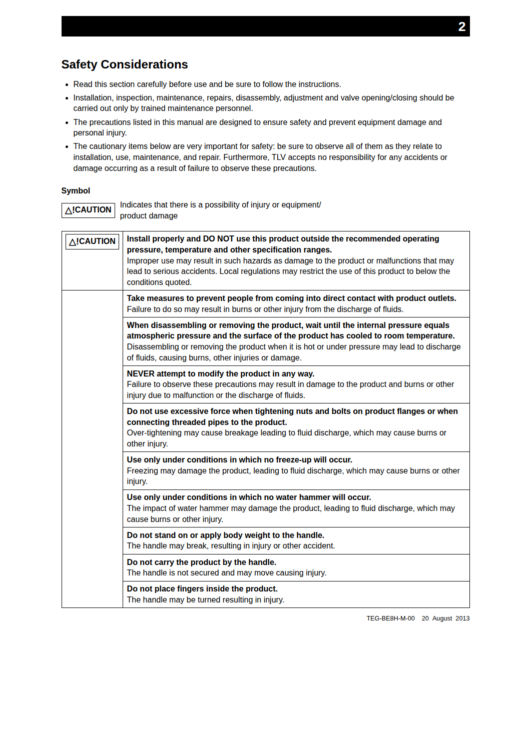2
Safety Considerations
Read this section carefully before use and be sure to follow the instructions.
Installation, inspection, maintenance, repairs, disassembly, adjustment and valve opening/closing should be carried out only by trained maintenance personnel.
The precautions listed in this manual are designed to ensure safety and prevent equipment damage and personal injury.
The cautionary items below are very important for safety: be sure to observe all of them as they relate to installation, use, maintenance, and repair. Furthermore, TLV accepts no responsibility for any accidents or damage occurring as a result of failure to observe these precautions.
Symbol
| △! CAUTION | Indicates that there is a possibility of injury or equipment/ product damage |
| △! CAUTION | Install properly and DO NOT use this product outside the recommended operating pressure, temperature and other specification ranges. Improper use may result in such hazards as damage to the product or malfunctions that may lead to serious accidents. Local regulations may restrict the use of this product to below the conditions quoted. |
| | Take measures to prevent people from coming into direct contact with product outlets. Failure to do so may result in burns or other injury from the discharge of fluids. |
| | When disassembling or removing the product, wait until the internal pressure equals atmospheric pressure and the surface of the product has cooled to room temperature. Disassembling or removing the product when it is hot or under pressure may lead to discharge of fluids, causing burns, other injuries or damage. |
| | NEVER attempt to modify the product in any way. Failure to observe these precautions may result in damage to the product and burns or other injury due to malfunction or the discharge of fluids. |
| | Do not use excessive force when tightening nuts and bolts on product flanges or when connecting threaded pipes to the product. Over-tightening may cause breakage leading to fluid discharge, which may cause burns or other injury. |
| | Use only under conditions in which no freeze-up will occur. Freezing may damage the product, leading to fluid discharge, which may cause burns or other injury. |
| | Use only under conditions in which no water hammer will occur. The impact of water hammer may damage the product, leading to fluid discharge, which may cause burns or other injury. |
| | Do not stand on or apply body weight to the handle. The handle may break, resulting in injury or other accident. |
| | Do not carry the product by the handle. The handle is not secured and may move causing injury. |
| | Do not place fingers inside the product. The handle may be turned resulting in injury. |
TEG-BE8H-M-00 20 August 2013